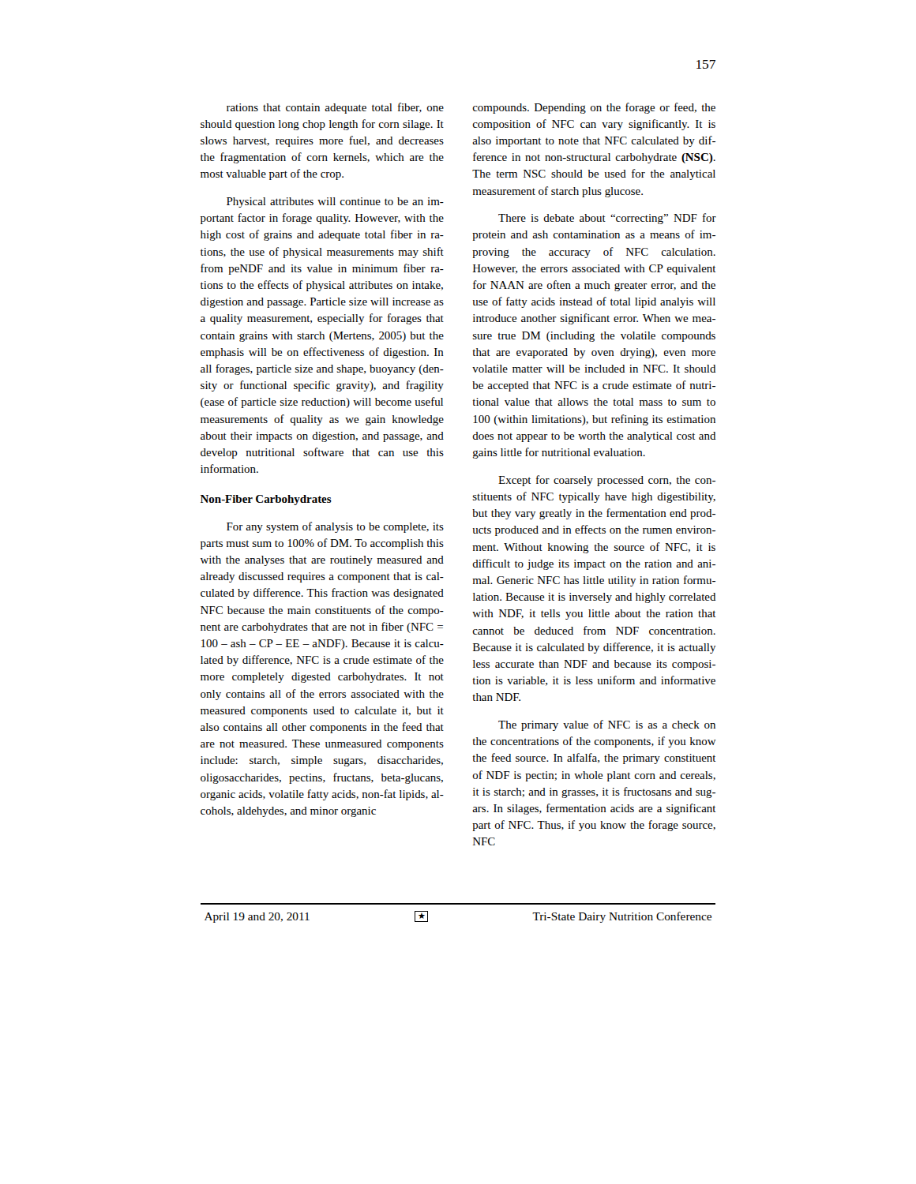157
rations that contain adequate total fiber, one should question long chop length for corn silage. It slows harvest, requires more fuel, and decreases the fragmentation of corn kernels, which are the most valuable part of the crop.
Physical attributes will continue to be an important factor in forage quality. However, with the high cost of grains and adequate total fiber in rations, the use of physical measurements may shift from peNDF and its value in minimum fiber rations to the effects of physical attributes on intake, digestion and passage. Particle size will increase as a quality measurement, especially for forages that contain grains with starch (Mertens, 2005) but the emphasis will be on effectiveness of digestion. In all forages, particle size and shape, buoyancy (density or functional specific gravity), and fragility (ease of particle size reduction) will become useful measurements of quality as we gain knowledge about their impacts on digestion, and passage, and develop nutritional software that can use this information.
Non-Fiber Carbohydrates
For any system of analysis to be complete, its parts must sum to 100% of DM. To accomplish this with the analyses that are routinely measured and already discussed requires a component that is calculated by difference. This fraction was designated NFC because the main constituents of the component are carbohydrates that are not in fiber (NFC = 100 – ash – CP – EE – aNDF). Because it is calculated by difference, NFC is a crude estimate of the more completely digested carbohydrates. It not only contains all of the errors associated with the measured components used to calculate it, but it also contains all other components in the feed that are not measured. These unmeasured components include: starch, simple sugars, disaccharides, oligosaccharides, pectins, fructans, beta-glucans, organic acids, volatile fatty acids, non-fat lipids, alcohols, aldehydes, and minor organic
compounds. Depending on the forage or feed, the composition of NFC can vary significantly. It is also important to note that NFC calculated by difference in not non-structural carbohydrate (NSC). The term NSC should be used for the analytical measurement of starch plus glucose.
There is debate about “correcting” NDF for protein and ash contamination as a means of improving the accuracy of NFC calculation. However, the errors associated with CP equivalent for NAAN are often a much greater error, and the use of fatty acids instead of total lipid analyis will introduce another significant error. When we measure true DM (including the volatile compounds that are evaporated by oven drying), even more volatile matter will be included in NFC. It should be accepted that NFC is a crude estimate of nutritional value that allows the total mass to sum to 100 (within limitations), but refining its estimation does not appear to be worth the analytical cost and gains little for nutritional evaluation.
Except for coarsely processed corn, the constituents of NFC typically have high digestibility, but they vary greatly in the fermentation end products produced and in effects on the rumen environment. Without knowing the source of NFC, it is difficult to judge its impact on the ration and animal. Generic NFC has little utility in ration formulation. Because it is inversely and highly correlated with NDF, it tells you little about the ration that cannot be deduced from NDF concentration. Because it is calculated by difference, it is actually less accurate than NDF and because its composition is variable, it is less uniform and informative than NDF.
The primary value of NFC is as a check on the concentrations of the components, if you know the feed source. In alfalfa, the primary constituent of NDF is pectin; in whole plant corn and cereals, it is starch; and in grasses, it is fructosans and sugars. In silages, fermentation acids are a significant part of NFC. Thus, if you know the forage source, NFC
April 19 and 20, 2011
★
Tri-State Dairy Nutrition Conference